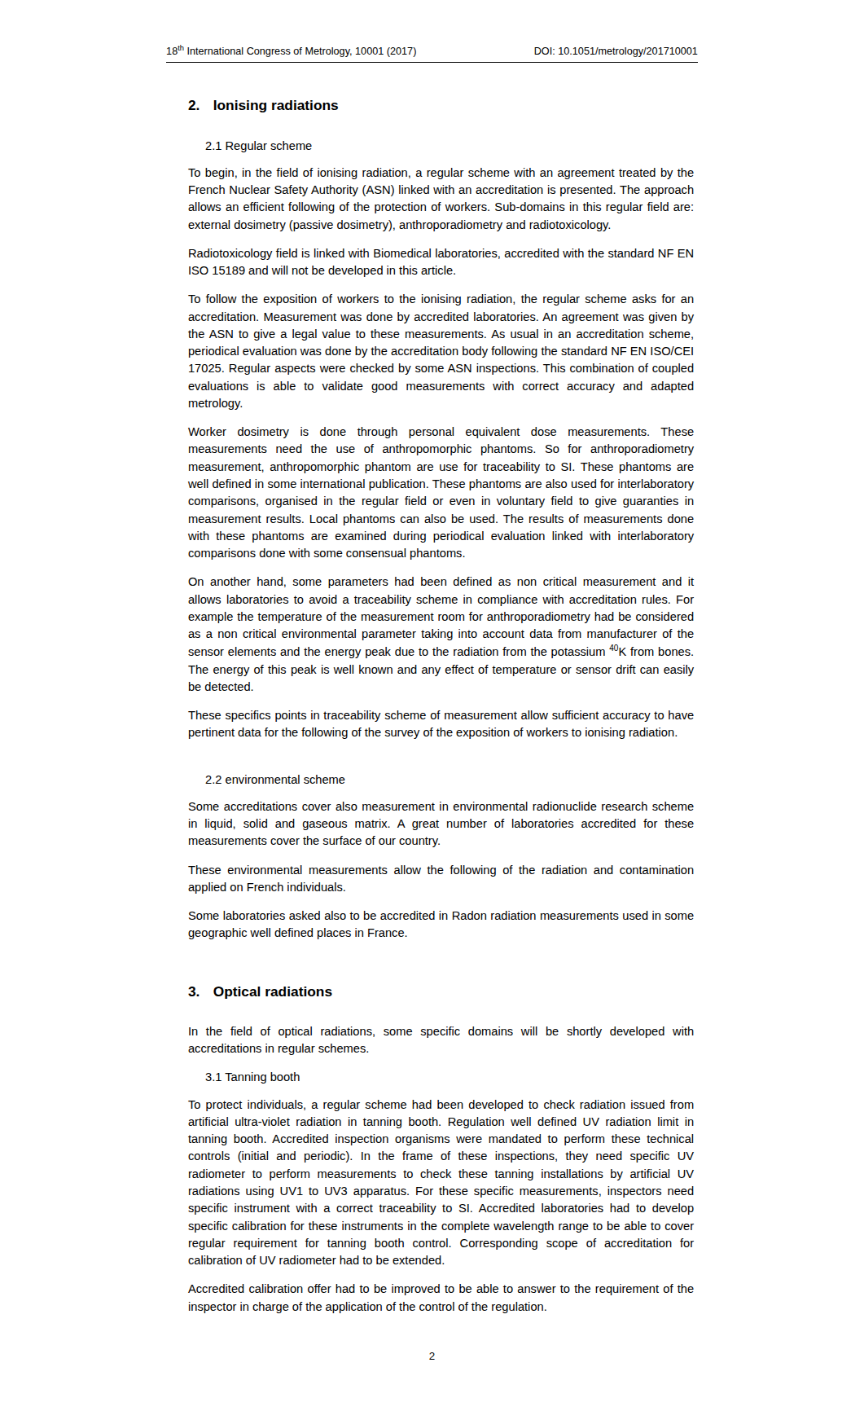18th International Congress of Metrology, 10001 (2017)
DOI: 10.1051/metrology/201710001
2. Ionising radiations
2.1 Regular scheme
To begin, in the field of ionising radiation, a regular scheme with an agreement treated by the French Nuclear Safety Authority (ASN) linked with an accreditation is presented. The approach allows an efficient following of the protection of workers. Sub-domains in this regular field are: external dosimetry (passive dosimetry), anthroporadiometry and radiotoxicology.
Radiotoxicology field is linked with Biomedical laboratories, accredited with the standard NF EN ISO 15189 and will not be developed in this article.
To follow the exposition of workers to the ionising radiation, the regular scheme asks for an accreditation. Measurement was done by accredited laboratories. An agreement was given by the ASN to give a legal value to these measurements. As usual in an accreditation scheme, periodical evaluation was done by the accreditation body following the standard NF EN ISO/CEI 17025. Regular aspects were checked by some ASN inspections. This combination of coupled evaluations is able to validate good measurements with correct accuracy and adapted metrology.
Worker dosimetry is done through personal equivalent dose measurements. These measurements need the use of anthropomorphic phantoms. So for anthroporadiometry measurement, anthropomorphic phantom are use for traceability to SI. These phantoms are well defined in some international publication. These phantoms are also used for interlaboratory comparisons, organised in the regular field or even in voluntary field to give guaranties in measurement results. Local phantoms can also be used. The results of measurements done with these phantoms are examined during periodical evaluation linked with interlaboratory comparisons done with some consensual phantoms.
On another hand, some parameters had been defined as non critical measurement and it allows laboratories to avoid a traceability scheme in compliance with accreditation rules. For example the temperature of the measurement room for anthroporadiometry had be considered as a non critical environmental parameter taking into account data from manufacturer of the sensor elements and the energy peak due to the radiation from the potassium 40K from bones. The energy of this peak is well known and any effect of temperature or sensor drift can easily be detected.
These specifics points in traceability scheme of measurement allow sufficient accuracy to have pertinent data for the following of the survey of the exposition of workers to ionising radiation.
2.2 environmental scheme
Some accreditations cover also measurement in environmental radionuclide research scheme in liquid, solid and gaseous matrix. A great number of laboratories accredited for these measurements cover the surface of our country.
These environmental measurements allow the following of the radiation and contamination applied on French individuals.
Some laboratories asked also to be accredited in Radon radiation measurements used in some geographic well defined places in France.
3. Optical radiations
In the field of optical radiations, some specific domains will be shortly developed with accreditations in regular schemes.
3.1 Tanning booth
To protect individuals, a regular scheme had been developed to check radiation issued from artificial ultra-violet radiation in tanning booth. Regulation well defined UV radiation limit in tanning booth. Accredited inspection organisms were mandated to perform these technical controls (initial and periodic). In the frame of these inspections, they need specific UV radiometer to perform measurements to check these tanning installations by artificial UV radiations using UV1 to UV3 apparatus. For these specific measurements, inspectors need specific instrument with a correct traceability to SI. Accredited laboratories had to develop specific calibration for these instruments in the complete wavelength range to be able to cover regular requirement for tanning booth control. Corresponding scope of accreditation for calibration of UV radiometer had to be extended.
Accredited calibration offer had to be improved to be able to answer to the requirement of the inspector in charge of the application of the control of the regulation.
2